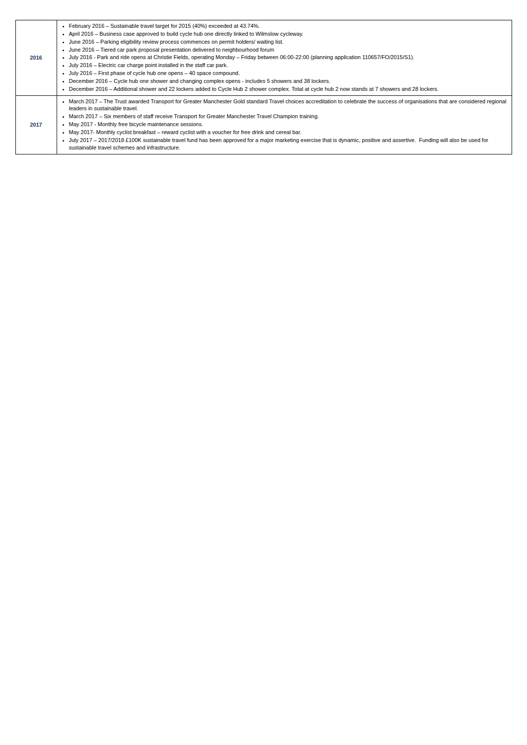| 2016 | February 2016 – Sustainable travel target for 2015 (40%) exceeded at 43.74%. April 2016 – Business case approved to build cycle hub one directly linked to Wilmslow cycleway. June 2016 – Parking eligibility review process commences on permit holders/ waiting list. June 2016 – Tiered car park proposal presentation delivered to neighbourhood forum July 2016 - Park and ride opens at Christie Fields, operating Monday – Friday between 06:00-22:00 (planning application 110657/FO/2015/S1). July 2016 – Electric car charge point installed in the staff car park. July 2016 – First phase of cycle hub one opens – 40 space compound. December 2016 – Cycle hub one shower and changing complex opens - includes 5 showers and 38 lockers. December 2016 – Additional shower and 22 lockers added to Cycle Hub 2 shower complex. Total at cycle hub 2 now stands at 7 showers and 28 lockers. |
| 2017 | March 2017 – The Trust awarded Transport for Greater Manchester Gold standard Travel choices accreditation to celebrate the success of organisations that are considered regional leaders in sustainable travel. March 2017 – Six members of staff receive Transport for Greater Manchester Travel Champion training. May 2017 - Monthly free bicycle maintenance sessions. May 2017- Monthly cyclist breakfast – reward cyclist with a voucher for free drink and cereal bar. July 2017 – 2017/2018 £100K sustainable travel fund has been approved for a major marketing exercise that is dynamic, positive and assertive. Funding will also be used for sustainable travel schemes and infrastructure. |